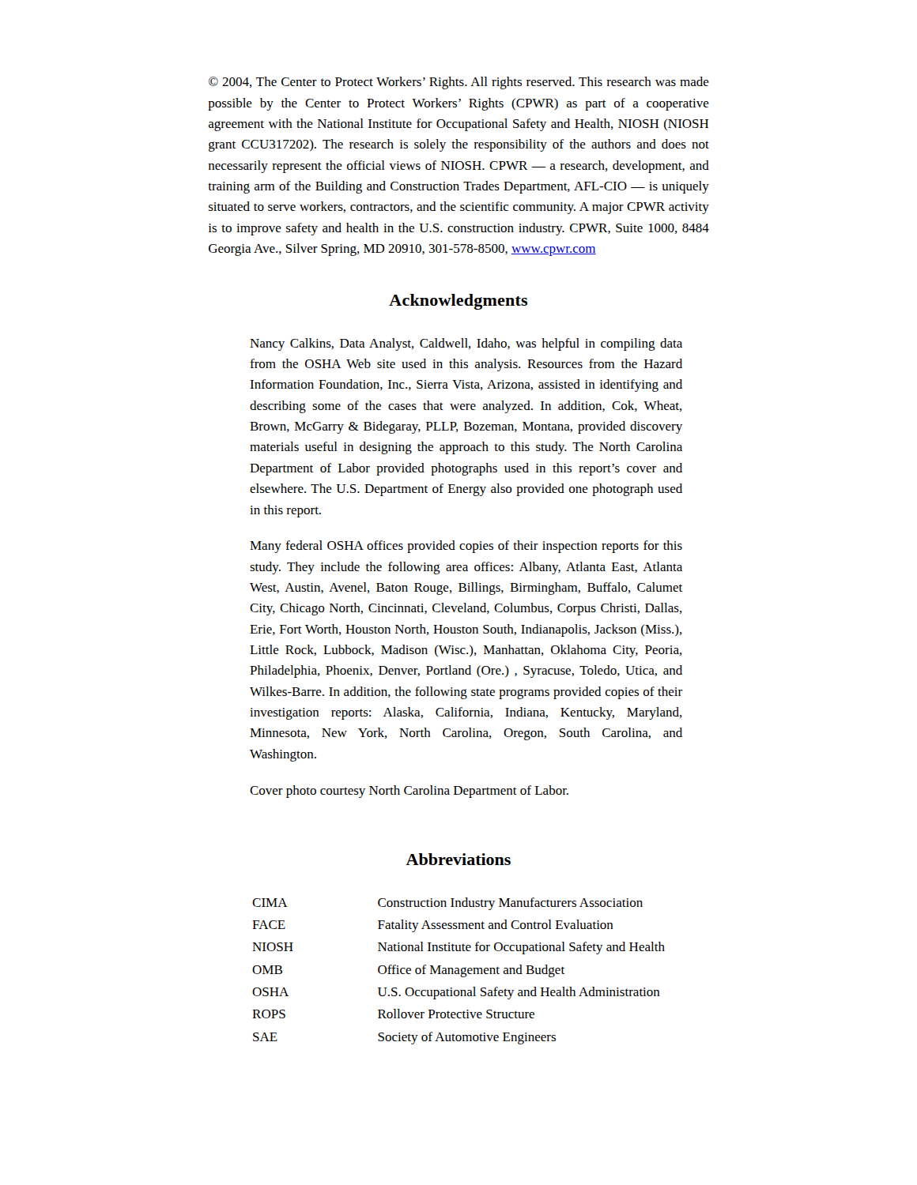© 2004, The Center to Protect Workers’ Rights. All rights reserved. This research was made possible by the Center to Protect Workers’ Rights (CPWR) as part of a cooperative agreement with the National Institute for Occupational Safety and Health, NIOSH (NIOSH grant CCU317202). The research is solely the responsibility of the authors and does not necessarily represent the official views of NIOSH. CPWR — a research, development, and training arm of the Building and Construction Trades Department, AFL-CIO — is uniquely situated to serve workers, contractors, and the scientific community. A major CPWR activity is to improve safety and health in the U.S. construction industry. CPWR, Suite 1000, 8484 Georgia Ave., Silver Spring, MD 20910, 301-578-8500, www.cpwr.com
Acknowledgments
Nancy Calkins, Data Analyst, Caldwell, Idaho, was helpful in compiling data from the OSHA Web site used in this analysis. Resources from the Hazard Information Foundation, Inc., Sierra Vista, Arizona, assisted in identifying and describing some of the cases that were analyzed. In addition, Cok, Wheat, Brown, McGarry & Bidegaray, PLLP, Bozeman, Montana, provided discovery materials useful in designing the approach to this study. The North Carolina Department of Labor provided photographs used in this report’s cover and elsewhere. The U.S. Department of Energy also provided one photograph used in this report.
Many federal OSHA offices provided copies of their inspection reports for this study. They include the following area offices: Albany, Atlanta East, Atlanta West, Austin, Avenel, Baton Rouge, Billings, Birmingham, Buffalo, Calumet City, Chicago North, Cincinnati, Cleveland, Columbus, Corpus Christi, Dallas, Erie, Fort Worth, Houston North, Houston South, Indianapolis, Jackson (Miss.), Little Rock, Lubbock, Madison (Wisc.), Manhattan, Oklahoma City, Peoria, Philadelphia, Phoenix, Denver, Portland (Ore.) , Syracuse, Toledo, Utica, and Wilkes-Barre. In addition, the following state programs provided copies of their investigation reports: Alaska, California, Indiana, Kentucky, Maryland, Minnesota, New York, North Carolina, Oregon, South Carolina, and Washington.
Cover photo courtesy North Carolina Department of Labor.
Abbreviations
| CIMA | Construction Industry Manufacturers Association |
| FACE | Fatality Assessment and Control Evaluation |
| NIOSH | National Institute for Occupational Safety and Health |
| OMB | Office of Management and Budget |
| OSHA | U.S. Occupational Safety and Health Administration |
| ROPS | Rollover Protective Structure |
| SAE | Society of Automotive Engineers |